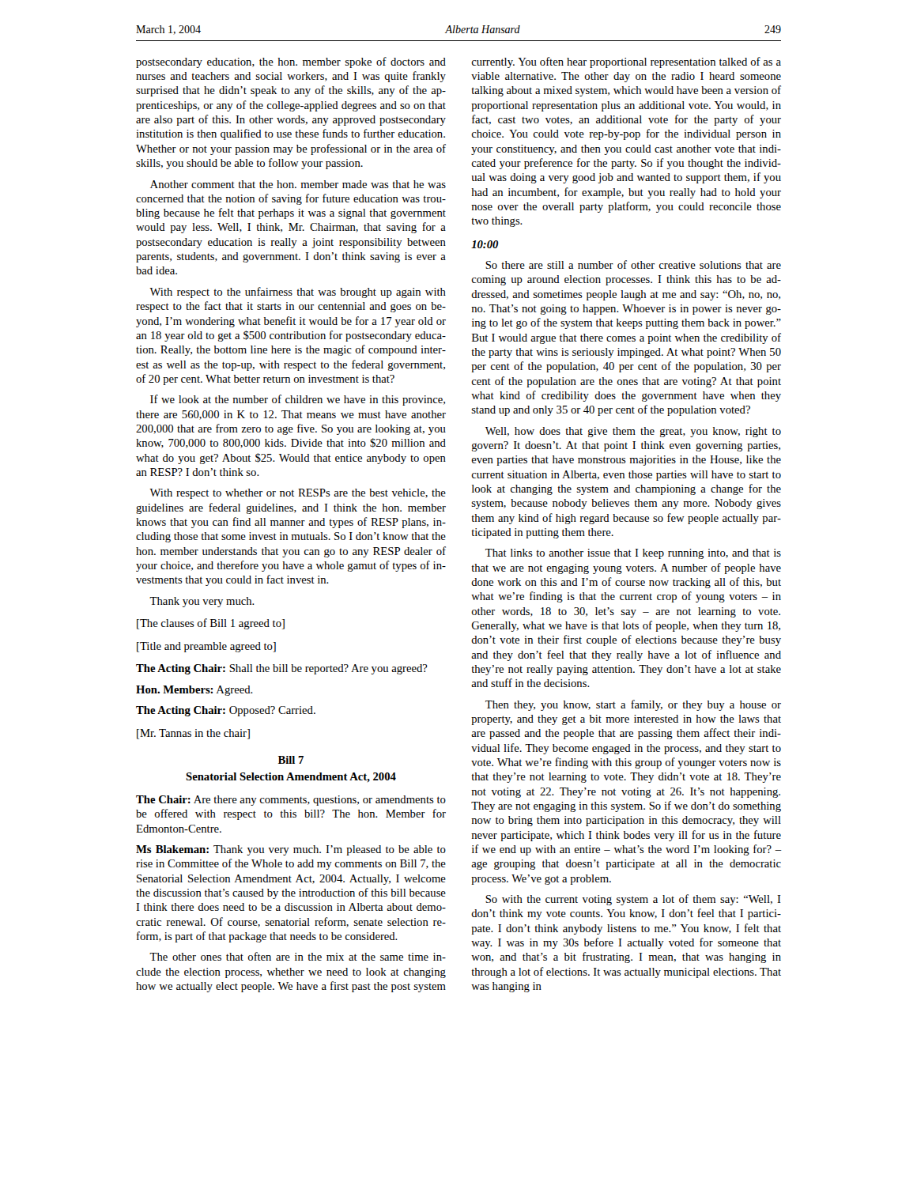March 1, 2004 Alberta Hansard 249
postsecondary education, the hon. member spoke of doctors and nurses and teachers and social workers, and I was quite frankly surprised that he didn’t speak to any of the skills, any of the apprenticeships, or any of the college-applied degrees and so on that are also part of this. In other words, any approved postsecondary institution is then qualified to use these funds to further education. Whether or not your passion may be professional or in the area of skills, you should be able to follow your passion.
Another comment that the hon. member made was that he was concerned that the notion of saving for future education was troubling because he felt that perhaps it was a signal that government would pay less. Well, I think, Mr. Chairman, that saving for a postsecondary education is really a joint responsibility between parents, students, and government. I don’t think saving is ever a bad idea.
With respect to the unfairness that was brought up again with respect to the fact that it starts in our centennial and goes on beyond, I’m wondering what benefit it would be for a 17 year old or an 18 year old to get a $500 contribution for postsecondary education. Really, the bottom line here is the magic of compound interest as well as the top-up, with respect to the federal government, of 20 per cent. What better return on investment is that?
If we look at the number of children we have in this province, there are 560,000 in K to 12. That means we must have another 200,000 that are from zero to age five. So you are looking at, you know, 700,000 to 800,000 kids. Divide that into $20 million and what do you get? About $25. Would that entice anybody to open an RESP? I don’t think so.
With respect to whether or not RESPs are the best vehicle, the guidelines are federal guidelines, and I think the hon. member knows that you can find all manner and types of RESP plans, including those that some invest in mutuals. So I don’t know that the hon. member understands that you can go to any RESP dealer of your choice, and therefore you have a whole gamut of types of investments that you could in fact invest in.
Thank you very much.
[The clauses of Bill 1 agreed to]
[Title and preamble agreed to]
The Acting Chair: Shall the bill be reported? Are you agreed?
Hon. Members: Agreed.
The Acting Chair: Opposed? Carried.
[Mr. Tannas in the chair]
Bill 7
Senatorial Selection Amendment Act, 2004
The Chair: Are there any comments, questions, or amendments to be offered with respect to this bill? The hon. Member for Edmonton-Centre.
Ms Blakeman: Thank you very much. I’m pleased to be able to rise in Committee of the Whole to add my comments on Bill 7, the Senatorial Selection Amendment Act, 2004. Actually, I welcome the discussion that’s caused by the introduction of this bill because I think there does need to be a discussion in Alberta about democratic renewal. Of course, senatorial reform, senate selection reform, is part of that package that needs to be considered.
The other ones that often are in the mix at the same time include the election process, whether we need to look at changing how we actually elect people. We have a first past the post system currently. You often hear proportional representation talked of as a viable alternative. The other day on the radio I heard someone talking about a mixed system, which would have been a version of proportional representation plus an additional vote. You would, in fact, cast two votes, an additional vote for the party of your choice. You could vote rep-by-pop for the individual person in your constituency, and then you could cast another vote that indicated your preference for the party. So if you thought the individual was doing a very good job and wanted to support them, if you had an incumbent, for example, but you really had to hold your nose over the overall party platform, you could reconcile those two things.
10:00
So there are still a number of other creative solutions that are coming up around election processes. I think this has to be addressed, and sometimes people laugh at me and say: “Oh, no, no, no. That’s not going to happen. Whoever is in power is never going to let go of the system that keeps putting them back in power.” But I would argue that there comes a point when the credibility of the party that wins is seriously impinged. At what point? When 50 per cent of the population, 40 per cent of the population, 30 per cent of the population are the ones that are voting? At that point what kind of credibility does the government have when they stand up and only 35 or 40 per cent of the population voted?
Well, how does that give them the great, you know, right to govern? It doesn’t. At that point I think even governing parties, even parties that have monstrous majorities in the House, like the current situation in Alberta, even those parties will have to start to look at changing the system and championing a change for the system, because nobody believes them any more. Nobody gives them any kind of high regard because so few people actually participated in putting them there.
That links to another issue that I keep running into, and that is that we are not engaging young voters. A number of people have done work on this and I’m of course now tracking all of this, but what we’re finding is that the current crop of young voters – in other words, 18 to 30, let’s say – are not learning to vote. Generally, what we have is that lots of people, when they turn 18, don’t vote in their first couple of elections because they’re busy and they don’t feel that they really have a lot of influence and they’re not really paying attention. They don’t have a lot at stake and stuff in the decisions.
Then they, you know, start a family, or they buy a house or property, and they get a bit more interested in how the laws that are passed and the people that are passing them affect their individual life. They become engaged in the process, and they start to vote. What we’re finding with this group of younger voters now is that they’re not learning to vote. They didn’t vote at 18. They’re not voting at 22. They’re not voting at 26. It’s not happening. They are not engaging in this system. So if we don’t do something now to bring them into participation in this democracy, they will never participate, which I think bodes very ill for us in the future if we end up with an entire – what’s the word I’m looking for? – age grouping that doesn’t participate at all in the democratic process. We’ve got a problem.
So with the current voting system a lot of them say: “Well, I don’t think my vote counts. You know, I don’t feel that I participate. I don’t think anybody listens to me.” You know, I felt that way. I was in my 30s before I actually voted for someone that won, and that’s a bit frustrating. I mean, that was hanging in through a lot of elections. It was actually municipal elections. That was hanging in